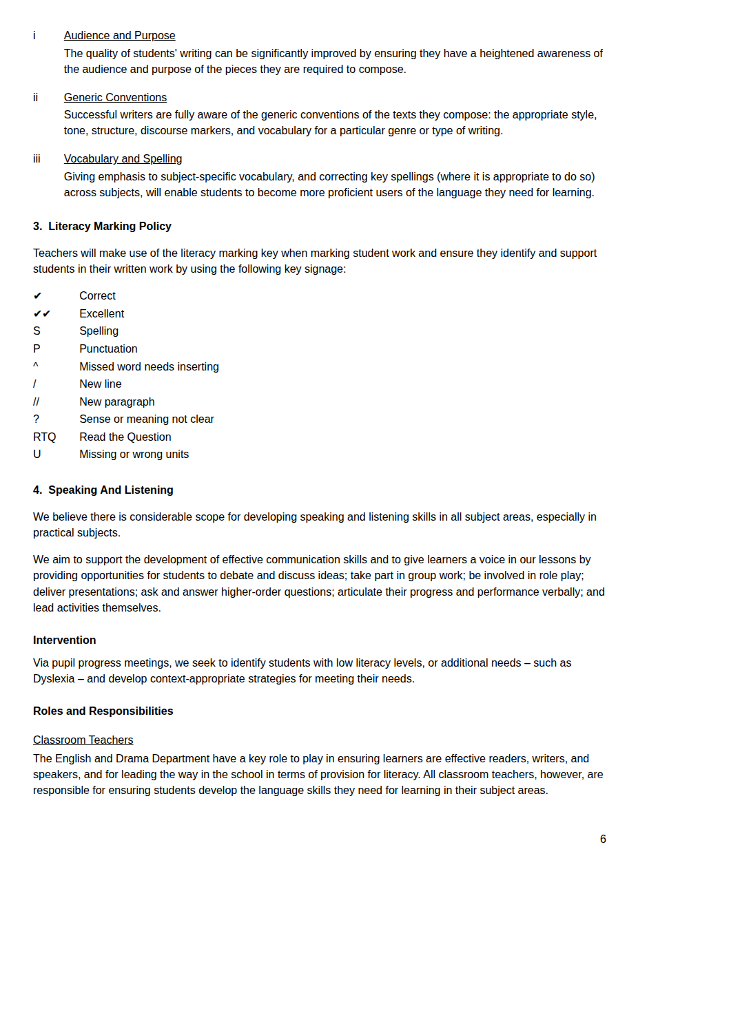i
Audience and Purpose
The quality of students' writing can be significantly improved by ensuring they have a heightened awareness of the audience and purpose of the pieces they are required to compose.
ii
Generic Conventions
Successful writers are fully aware of the generic conventions of the texts they compose: the appropriate style, tone, structure, discourse markers, and vocabulary for a particular genre or type of writing.
iii
Vocabulary and Spelling
Giving emphasis to subject-specific vocabulary, and correcting key spellings (where it is appropriate to do so) across subjects, will enable students to become more proficient users of the language they need for learning.
3. Literacy Marking Policy
Teachers will make use of the literacy marking key when marking student work and ensure they identify and support students in their written work by using the following key signage:
| ✔ | Correct |
| ✔✔ | Excellent |
| S | Spelling |
| P | Punctuation |
| ^ | Missed word needs inserting |
| / | New line |
| // | New paragraph |
| ? | Sense or meaning not clear |
| RTQ | Read the Question |
| U | Missing or wrong units |
4. Speaking And Listening
We believe there is considerable scope for developing speaking and listening skills in all subject areas, especially in practical subjects.
We aim to support the development of effective communication skills and to give learners a voice in our lessons by providing opportunities for students to debate and discuss ideas; take part in group work; be involved in role play; deliver presentations; ask and answer higher-order questions; articulate their progress and performance verbally; and lead activities themselves.
Intervention
Via pupil progress meetings, we seek to identify students with low literacy levels, or additional needs – such as Dyslexia – and develop context-appropriate strategies for meeting their needs.
Roles and Responsibilities
Classroom Teachers
The English and Drama Department have a key role to play in ensuring learners are effective readers, writers, and speakers, and for leading the way in the school in terms of provision for literacy. All classroom teachers, however, are responsible for ensuring students develop the language skills they need for learning in their subject areas.
6